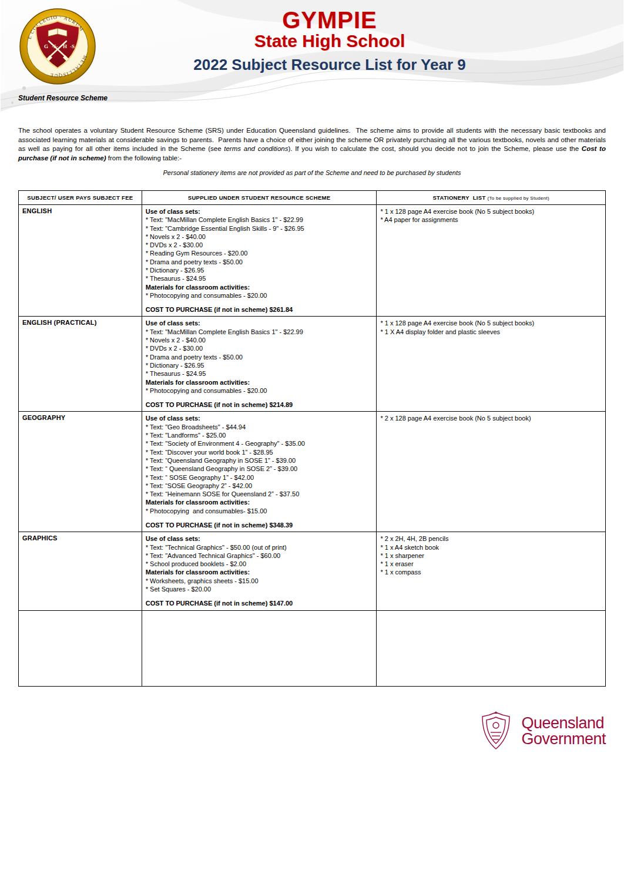E COLLEGIO · AURUM METALLISQUE G ·S· H ·S
GYMPIE
State High School
2022 Subject Resource List for Year 9
Student Resource Scheme
The school operates a voluntary Student Resource Scheme (SRS) under Education Queensland guidelines. The scheme aims to provide all students with the necessary basic textbooks and associated learning materials at considerable savings to parents. Parents have a choice of either joining the scheme OR privately purchasing all the various textbooks, novels and other materials as well as paying for all other items included in the Scheme (see terms and conditions). If you wish to calculate the cost, should you decide not to join the Scheme, please use the Cost to purchase (if not in scheme) from the following table:-
Personal stationery items are not provided as part of the Scheme and need to be purchased by students
| SUBJECT/ USER PAYS SUBJECT FEE | SUPPLIED UNDER STUDENT RESOURCE SCHEME | STATIONERY LIST (To be supplied by Student) |
| --- | --- | --- |
| ENGLISH | Use of class sets: * Text: "MacMillan Complete English Basics 1" - $22.99 * Text: "Cambridge Essential English Skills - 9" - $26.95 * Novels x 2 - $40.00 * DVDs x 2 - $30.00 * Reading Gym Resources - $20.00 * Drama and poetry texts - $50.00 * Dictionary - $26.95 * Thesaurus - $24.95 Materials for classroom activities: * Photocopying and consumables - $20.00 COST TO PURCHASE (if not in scheme) $261.84 | * 1 x 128 page A4 exercise book (No 5 subject books) * A4 paper for assignments |
| ENGLISH (PRACTICAL) | Use of class sets: * Text: "MacMillan Complete English Basics 1" - $22.99 * Novels x 2 - $40.00 * DVDs x 2 - $30.00 * Drama and poetry texts - $50.00 * Dictionary - $26.95 * Thesaurus - $24.95 Materials for classroom activities: * Photocopying and consumables - $20.00 COST TO PURCHASE (if not in scheme) $214.89 | * 1 x 128 page A4 exercise book (No 5 subject books) * 1 X A4 display folder and plastic sleeves |
| GEOGRAPHY | Use of class sets: * Text: "Geo Broadsheets" - $44.94 * Text: "Landforms" - $25.00 * Text: "Society of Environment 4 - Geography" - $35.00 * Text: “Discover your world book 1” - $28.95 * Text: “Queensland Geography in SOSE 1” - $39.00 * Text: “ Queensland Geography in SOSE 2” - $39.00 * Text: “ SOSE Geography 1” - $42.00 * Text: “SOSE Geography 2” - $42.00 * Text: “Heinemann SOSE for Queensland 2” - $37.50 Materials for classroom activities: * Photocopying and consumables- $15.00 COST TO PURCHASE (if not in scheme) $348.39 | * 2 x 128 page A4 exercise book (No 5 subject book) |
| GRAPHICS | Use of class sets: * Text: "Technical Graphics" - $50.00 (out of print) * Text: "Advanced Technical Graphics" - $60.00 * School produced booklets - $2.00 Materials for classroom activities: * Worksheets, graphics sheets - $15.00 * Set Squares - $20.00 COST TO PURCHASE (if not in scheme) $147.00 | * 2 x 2H, 4H, 2B pencils * 1 x A4 sketch book * 1 x sharpener * 1 x eraser * 1 x compass |
Queensland
Government